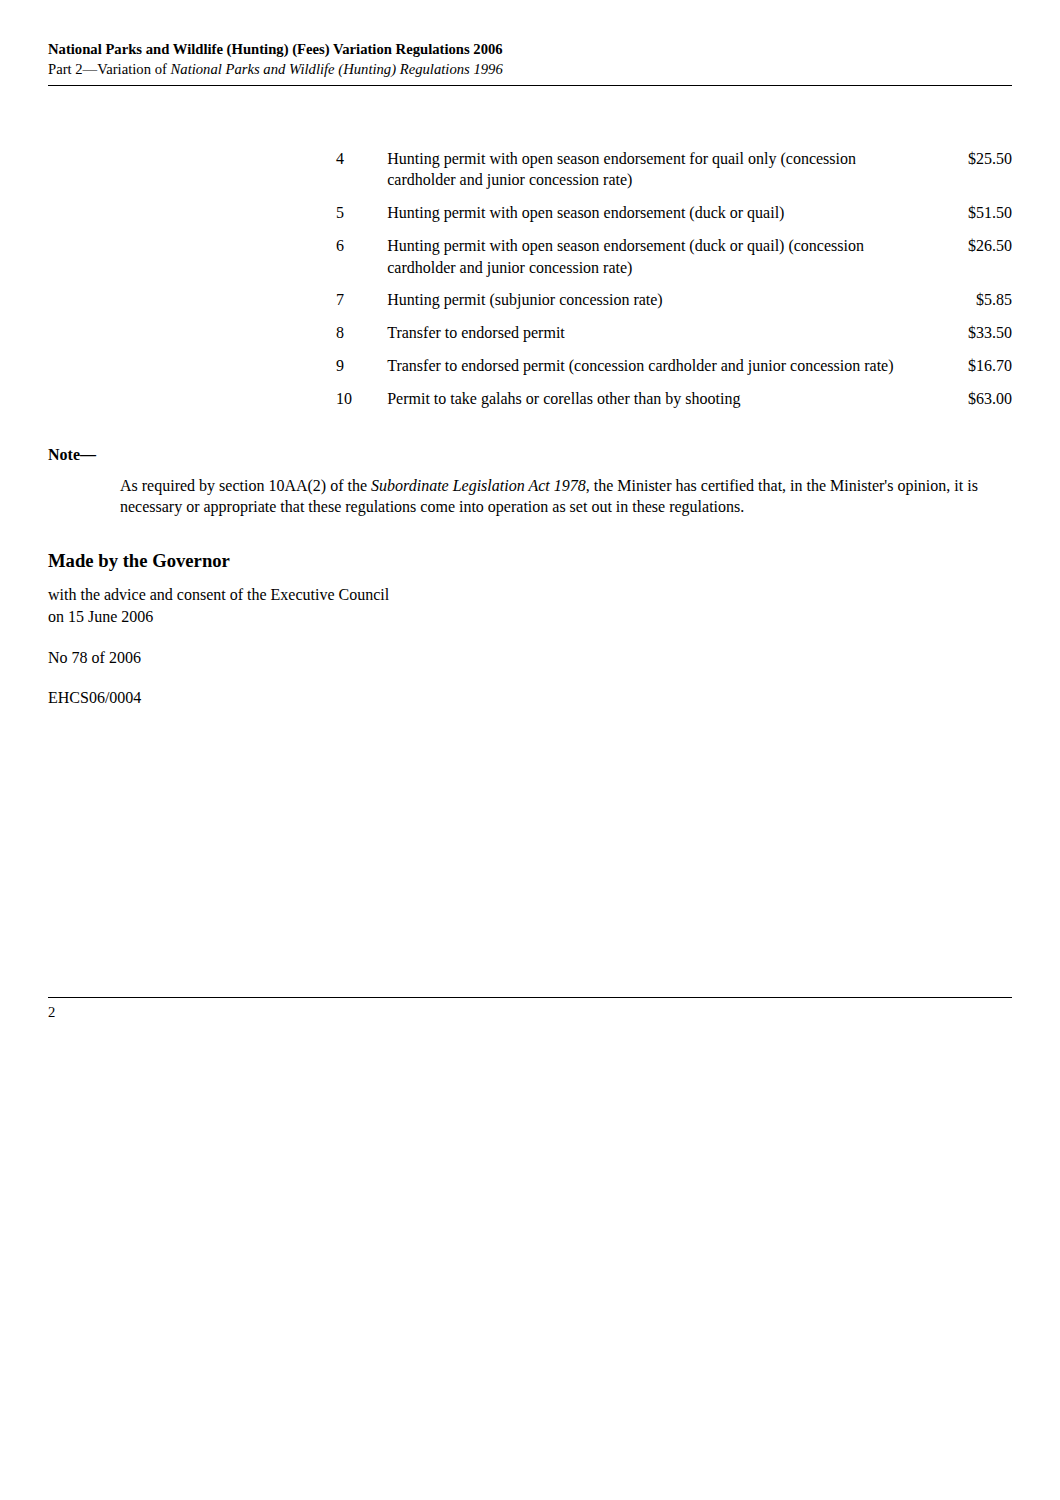National Parks and Wildlife (Hunting) (Fees) Variation Regulations 2006
Part 2—Variation of National Parks and Wildlife (Hunting) Regulations 1996
| 4 | Hunting permit with open season endorsement for quail only (concession cardholder and junior concession rate) | $25.50 |
| 5 | Hunting permit with open season endorsement (duck or quail) | $51.50 |
| 6 | Hunting permit with open season endorsement (duck or quail) (concession cardholder and junior concession rate) | $26.50 |
| 7 | Hunting permit (subjunior concession rate) | $5.85 |
| 8 | Transfer to endorsed permit | $33.50 |
| 9 | Transfer to endorsed permit (concession cardholder and junior concession rate) | $16.70 |
| 10 | Permit to take galahs or corellas other than by shooting | $63.00 |
Note—
As required by section 10AA(2) of the Subordinate Legislation Act 1978, the Minister has certified that, in the Minister's opinion, it is necessary or appropriate that these regulations come into operation as set out in these regulations.
Made by the Governor
with the advice and consent of the Executive Council
on 15 June 2006
No 78 of 2006
EHCS06/0004
2